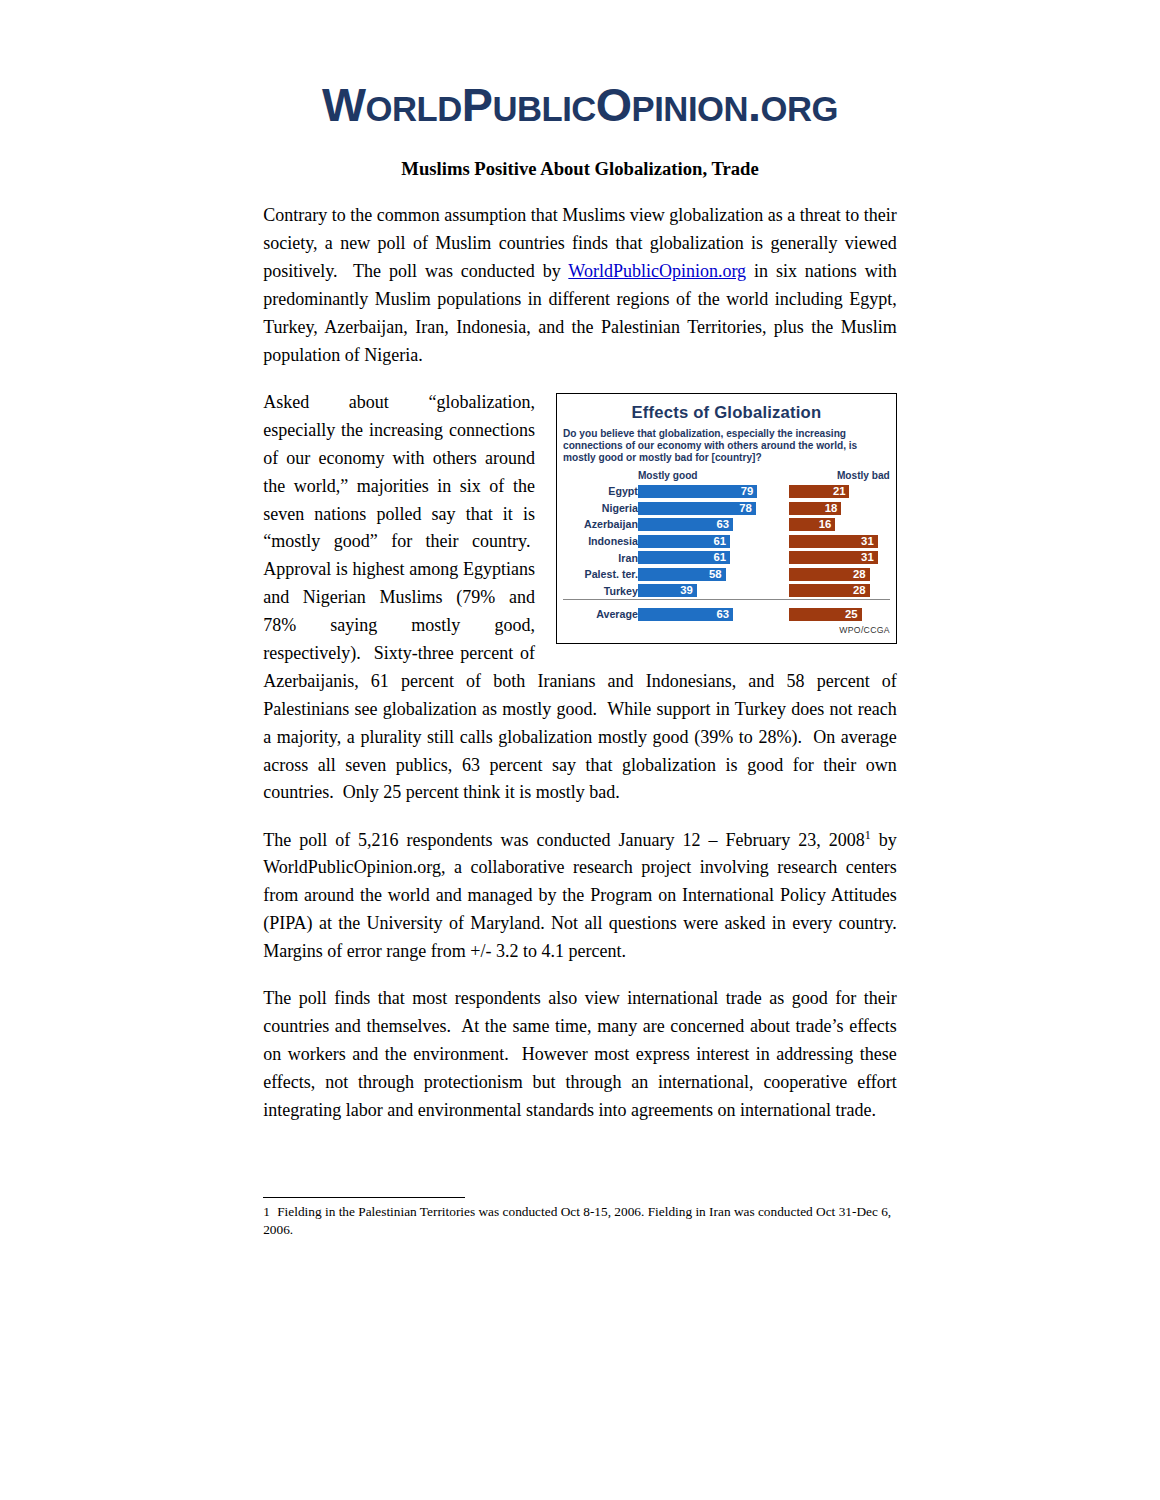WORLDPUBLICOPINION.ORG
Muslims Positive About Globalization, Trade
Contrary to the common assumption that Muslims view globalization as a threat to their society, a new poll of Muslim countries finds that globalization is generally viewed positively. The poll was conducted by WorldPublicOpinion.org in six nations with predominantly Muslim populations in different regions of the world including Egypt, Turkey, Azerbaijan, Iran, Indonesia, and the Palestinian Territories, plus the Muslim population of Nigeria.
Effects of Globalization
Do you believe that globalization, especially the increasing connections of our economy with others around the world, is mostly good or mostly bad for [country]?
| | Mostly good | Mostly bad |
| Egypt | 79 | 21 |
| Nigeria | 78 | 18 |
| Azerbaijan | 63 | 16 |
| Indonesia | 61 | 31 |
| Iran | 61 | 31 |
| Palest. ter. | 58 | 28 |
| Turkey | 39 | 28 |
| Average | 63 | 25 |
WPO/CCGA
Asked about “globalization, especially the increasing connections of our economy with others around the world,” majorities in six of the seven nations polled say that it is “mostly good” for their country. Approval is highest among Egyptians and Nigerian Muslims (79% and 78% saying mostly good, respectively). Sixty-three percent of Azerbaijanis, 61 percent of both Iranians and Indonesians, and 58 percent of Palestinians see globalization as mostly good. While support in Turkey does not reach a majority, a plurality still calls globalization mostly good (39% to 28%). On average across all seven publics, 63 percent say that globalization is good for their own countries. Only 25 percent think it is mostly bad.
The poll of 5,216 respondents was conducted January 12 – February 23, 20081 by WorldPublicOpinion.org, a collaborative research project involving research centers from around the world and managed by the Program on International Policy Attitudes (PIPA) at the University of Maryland. Not all questions were asked in every country. Margins of error range from +/- 3.2 to 4.1 percent.
The poll finds that most respondents also view international trade as good for their countries and themselves. At the same time, many are concerned about trade’s effects on workers and the environment. However most express interest in addressing these effects, not through protectionism but through an international, cooperative effort integrating labor and environmental standards into agreements on international trade.
1 Fielding in the Palestinian Territories was conducted Oct 8-15, 2006. Fielding in Iran was conducted Oct 31-Dec 6, 2006.